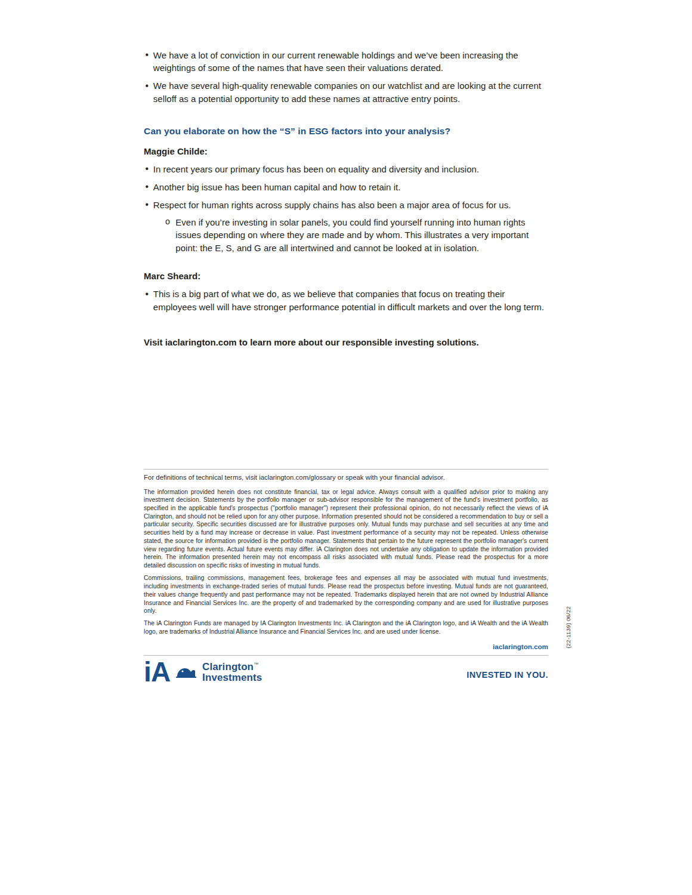We have a lot of conviction in our current renewable holdings and we’ve been increasing the weightings of some of the names that have seen their valuations derated.
We have several high-quality renewable companies on our watchlist and are looking at the current selloff as a potential opportunity to add these names at attractive entry points.
Can you elaborate on how the “S” in ESG factors into your analysis?
Maggie Childe:
In recent years our primary focus has been on equality and diversity and inclusion.
Another big issue has been human capital and how to retain it.
Respect for human rights across supply chains has also been a major area of focus for us.
Even if you’re investing in solar panels, you could find yourself running into human rights issues depending on where they are made and by whom. This illustrates a very important point: the E, S, and G are all intertwined and cannot be looked at in isolation.
Marc Sheard:
This is a big part of what we do, as we believe that companies that focus on treating their employees well will have stronger performance potential in difficult markets and over the long term.
Visit iaclarington.com to learn more about our responsible investing solutions.
For definitions of technical terms, visit iaclarington.com/glossary or speak with your financial advisor.
The information provided herein does not constitute financial, tax or legal advice. Always consult with a qualified advisor prior to making any investment decision. Statements by the portfolio manager or sub-advisor responsible for the management of the fund's investment portfolio, as specified in the applicable fund's prospectus ("portfolio manager") represent their professional opinion, do not necessarily reflect the views of iA Clarington, and should not be relied upon for any other purpose. Information presented should not be considered a recommendation to buy or sell a particular security. Specific securities discussed are for illustrative purposes only. Mutual funds may purchase and sell securities at any time and securities held by a fund may increase or decrease in value. Past investment performance of a security may not be repeated. Unless otherwise stated, the source for information provided is the portfolio manager. Statements that pertain to the future represent the portfolio manager's current view regarding future events. Actual future events may differ. iA Clarington does not undertake any obligation to update the information provided herein. The information presented herein may not encompass all risks associated with mutual funds. Please read the prospectus for a more detailed discussion on specific risks of investing in mutual funds.
Commissions, trailing commissions, management fees, brokerage fees and expenses all may be associated with mutual fund investments, including investments in exchange-traded series of mutual funds. Please read the prospectus before investing. Mutual funds are not guaranteed, their values change frequently and past performance may not be repeated. Trademarks displayed herein that are not owned by Industrial Alliance Insurance and Financial Services Inc. are the property of and trademarked by the corresponding company and are used for illustrative purposes only.
The iA Clarington Funds are managed by IA Clarington Investments Inc. iA Clarington and the iA Clarington logo, and iA Wealth and the iA Wealth logo, are trademarks of Industrial Alliance Insurance and Financial Services Inc. and are used under license.
iaclarington.com
(22-1139) 06/22
iA
Clarington™
Investments
INVESTED IN YOU.